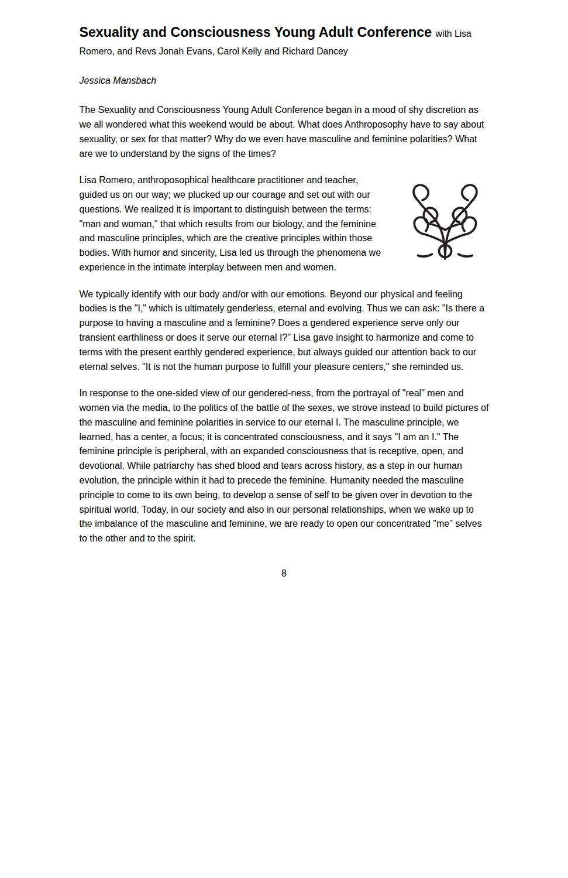Sexuality and Consciousness Young Adult Conference with Lisa Romero, and Revs Jonah Evans, Carol Kelly and Richard Dancey
Jessica Mansbach
The Sexuality and Consciousness Young Adult Conference began in a mood of shy discretion as we all wondered what this weekend would be about. What does Anthroposophy have to say about sexuality, or sex for that matter? Why do we even have masculine and feminine polarities? What are we to understand by the signs of the times?
Lisa Romero, anthroposophical healthcare practitioner and teacher, guided us on our way; we plucked up our courage and set out with our questions. We realized it is important to distinguish between the terms: "man and woman," that which results from our biology, and the feminine and masculine principles, which are the creative principles within those bodies. With humor and sincerity, Lisa led us through the phenomena we experience in the intimate interplay between men and women.
We typically identify with our body and/or with our emotions. Beyond our physical and feeling bodies is the "I," which is ultimately genderless, eternal and evolving. Thus we can ask: "Is there a purpose to having a masculine and a feminine? Does a gendered experience serve only our transient earthliness or does it serve our eternal I?" Lisa gave insight to harmonize and come to terms with the present earthly gendered experience, but always guided our attention back to our eternal selves. "It is not the human purpose to fulfill your pleasure centers," she reminded us.
In response to the one-sided view of our gendered-ness, from the portrayal of "real" men and women via the media, to the politics of the battle of the sexes, we strove instead to build pictures of the masculine and feminine polarities in service to our eternal I. The masculine principle, we learned, has a center, a focus; it is concentrated consciousness, and it says "I am an I." The feminine principle is peripheral, with an expanded consciousness that is receptive, open, and devotional. While patriarchy has shed blood and tears across history, as a step in our human evolution, the principle within it had to precede the feminine. Humanity needed the masculine principle to come to its own being, to develop a sense of self to be given over in devotion to the spiritual world. Today, in our society and also in our personal relationships, when we wake up to the imbalance of the masculine and feminine, we are ready to open our concentrated "me" selves to the other and to the spirit.
8